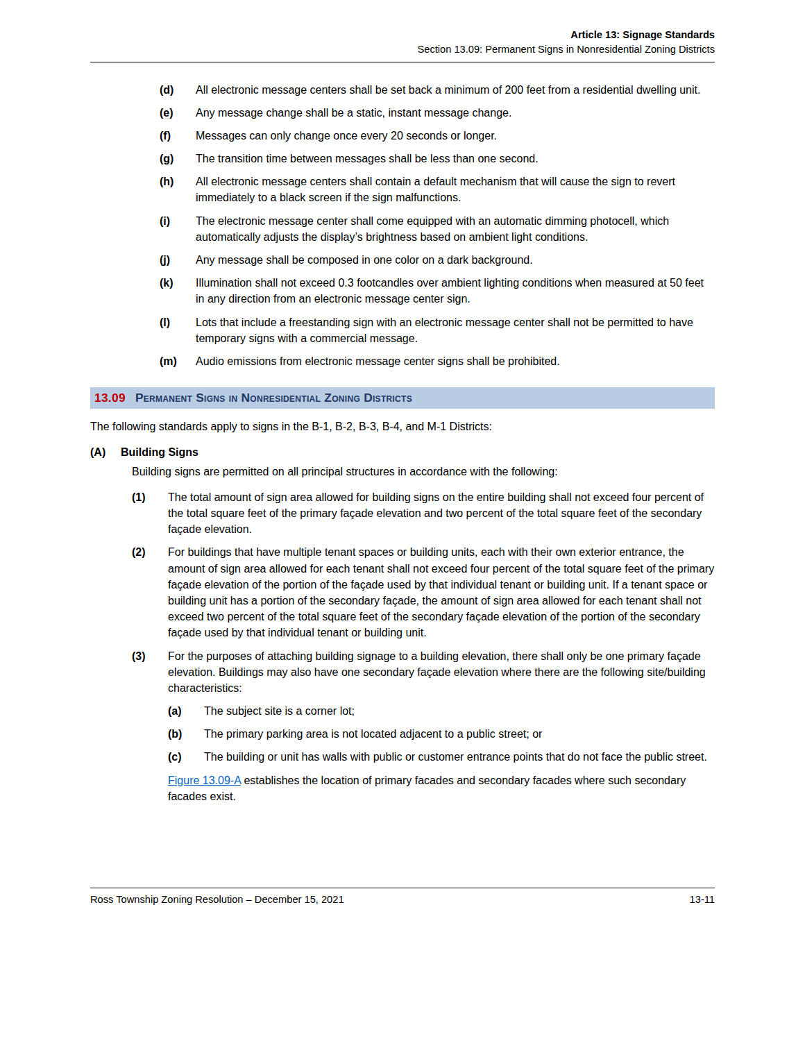Article 13: Signage Standards
Section 13.09: Permanent Signs in Nonresidential Zoning Districts
(d) All electronic message centers shall be set back a minimum of 200 feet from a residential dwelling unit.
(e) Any message change shall be a static, instant message change.
(f) Messages can only change once every 20 seconds or longer.
(g) The transition time between messages shall be less than one second.
(h) All electronic message centers shall contain a default mechanism that will cause the sign to revert immediately to a black screen if the sign malfunctions.
(i) The electronic message center shall come equipped with an automatic dimming photocell, which automatically adjusts the display’s brightness based on ambient light conditions.
(j) Any message shall be composed in one color on a dark background.
(k) Illumination shall not exceed 0.3 footcandles over ambient lighting conditions when measured at 50 feet in any direction from an electronic message center sign.
(l) Lots that include a freestanding sign with an electronic message center shall not be permitted to have temporary signs with a commercial message.
(m) Audio emissions from electronic message center signs shall be prohibited.
13.09 Permanent Signs in Nonresidential Zoning Districts
The following standards apply to signs in the B-1, B-2, B-3, B-4, and M-1 Districts:
(A) Building Signs
Building signs are permitted on all principal structures in accordance with the following:
(1) The total amount of sign area allowed for building signs on the entire building shall not exceed four percent of the total square feet of the primary façade elevation and two percent of the total square feet of the secondary façade elevation.
(2) For buildings that have multiple tenant spaces or building units, each with their own exterior entrance, the amount of sign area allowed for each tenant shall not exceed four percent of the total square feet of the primary façade elevation of the portion of the façade used by that individual tenant or building unit. If a tenant space or building unit has a portion of the secondary façade, the amount of sign area allowed for each tenant shall not exceed two percent of the total square feet of the secondary façade elevation of the portion of the secondary façade used by that individual tenant or building unit.
(3) For the purposes of attaching building signage to a building elevation, there shall only be one primary façade elevation. Buildings may also have one secondary façade elevation where there are the following site/building characteristics:
(a) The subject site is a corner lot;
(b) The primary parking area is not located adjacent to a public street; or
(c) The building or unit has walls with public or customer entrance points that do not face the public street.
Figure 13.09-A establishes the location of primary facades and secondary facades where such secondary facades exist.
Ross Township Zoning Resolution – December 15, 2021
13-11